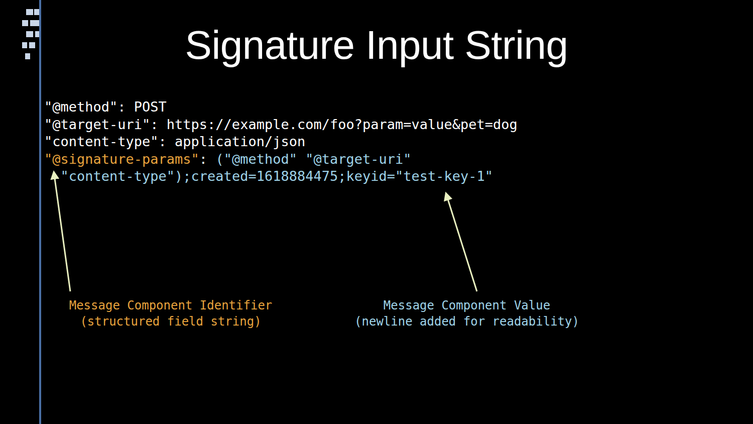Signature Input String
"@method": POST
"@target-uri": https://example.com/foo?param=value&pet=dog
"content-type": application/json
"@signature-params": ("@method" "@target-uri"
  "content-type");created=1618884475;keyid="test-key-1"
Message Component Identifier
(structured field string)
Message Component Value
(newline added for readability)